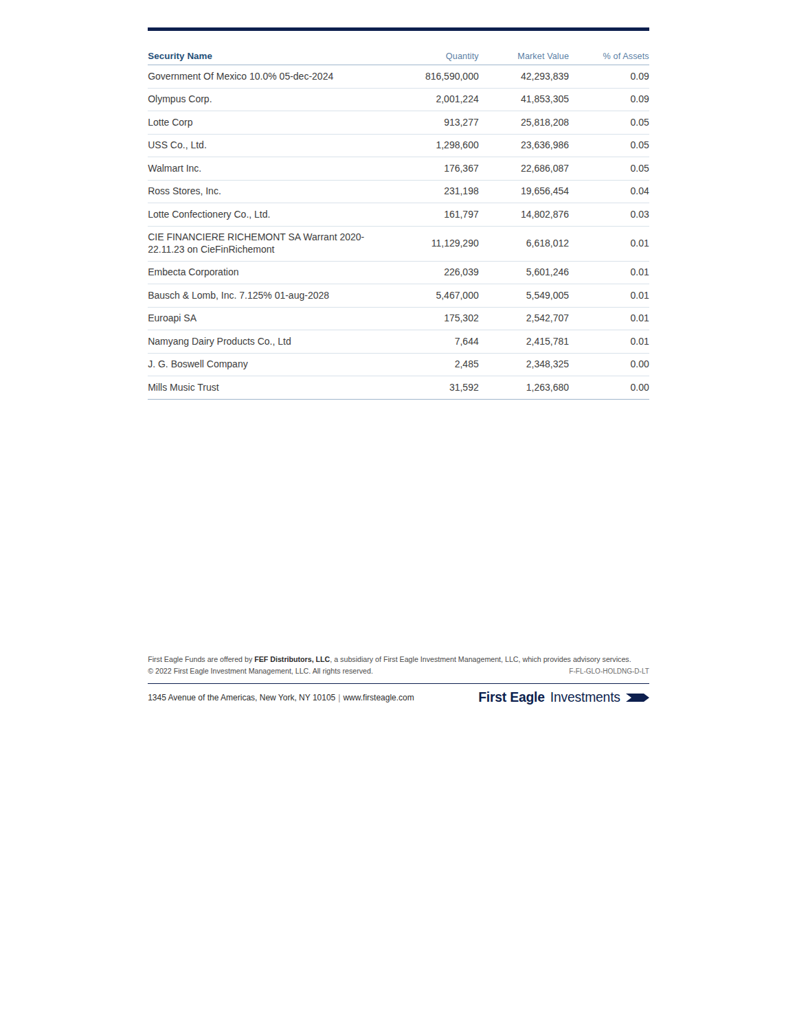| Security Name | Quantity | Market Value | % of Assets |
| --- | --- | --- | --- |
| Government Of Mexico 10.0% 05-dec-2024 | 816,590,000 | 42,293,839 | 0.09 |
| Olympus Corp. | 2,001,224 | 41,853,305 | 0.09 |
| Lotte Corp | 913,277 | 25,818,208 | 0.05 |
| USS Co., Ltd. | 1,298,600 | 23,636,986 | 0.05 |
| Walmart Inc. | 176,367 | 22,686,087 | 0.05 |
| Ross Stores, Inc. | 231,198 | 19,656,454 | 0.04 |
| Lotte Confectionery Co., Ltd. | 161,797 | 14,802,876 | 0.03 |
| CIE FINANCIERE RICHEMONT SA Warrant 2020-22.11.23 on CieFinRichemont | 11,129,290 | 6,618,012 | 0.01 |
| Embecta Corporation | 226,039 | 5,601,246 | 0.01 |
| Bausch & Lomb, Inc. 7.125% 01-aug-2028 | 5,467,000 | 5,549,005 | 0.01 |
| Euroapi SA | 175,302 | 2,542,707 | 0.01 |
| Namyang Dairy Products Co., Ltd | 7,644 | 2,415,781 | 0.01 |
| J. G. Boswell Company | 2,485 | 2,348,325 | 0.00 |
| Mills Music Trust | 31,592 | 1,263,680 | 0.00 |
First Eagle Funds are offered by FEF Distributors, LLC, a subsidiary of First Eagle Investment Management, LLC, which provides advisory services.
© 2022 First Eagle Investment Management, LLC. All rights reserved.
F-FL-GLO-HOLDNG-D-LT
1345 Avenue of the Americas, New York, NY 10105|www.firsteagle.com
First Eagle Investments